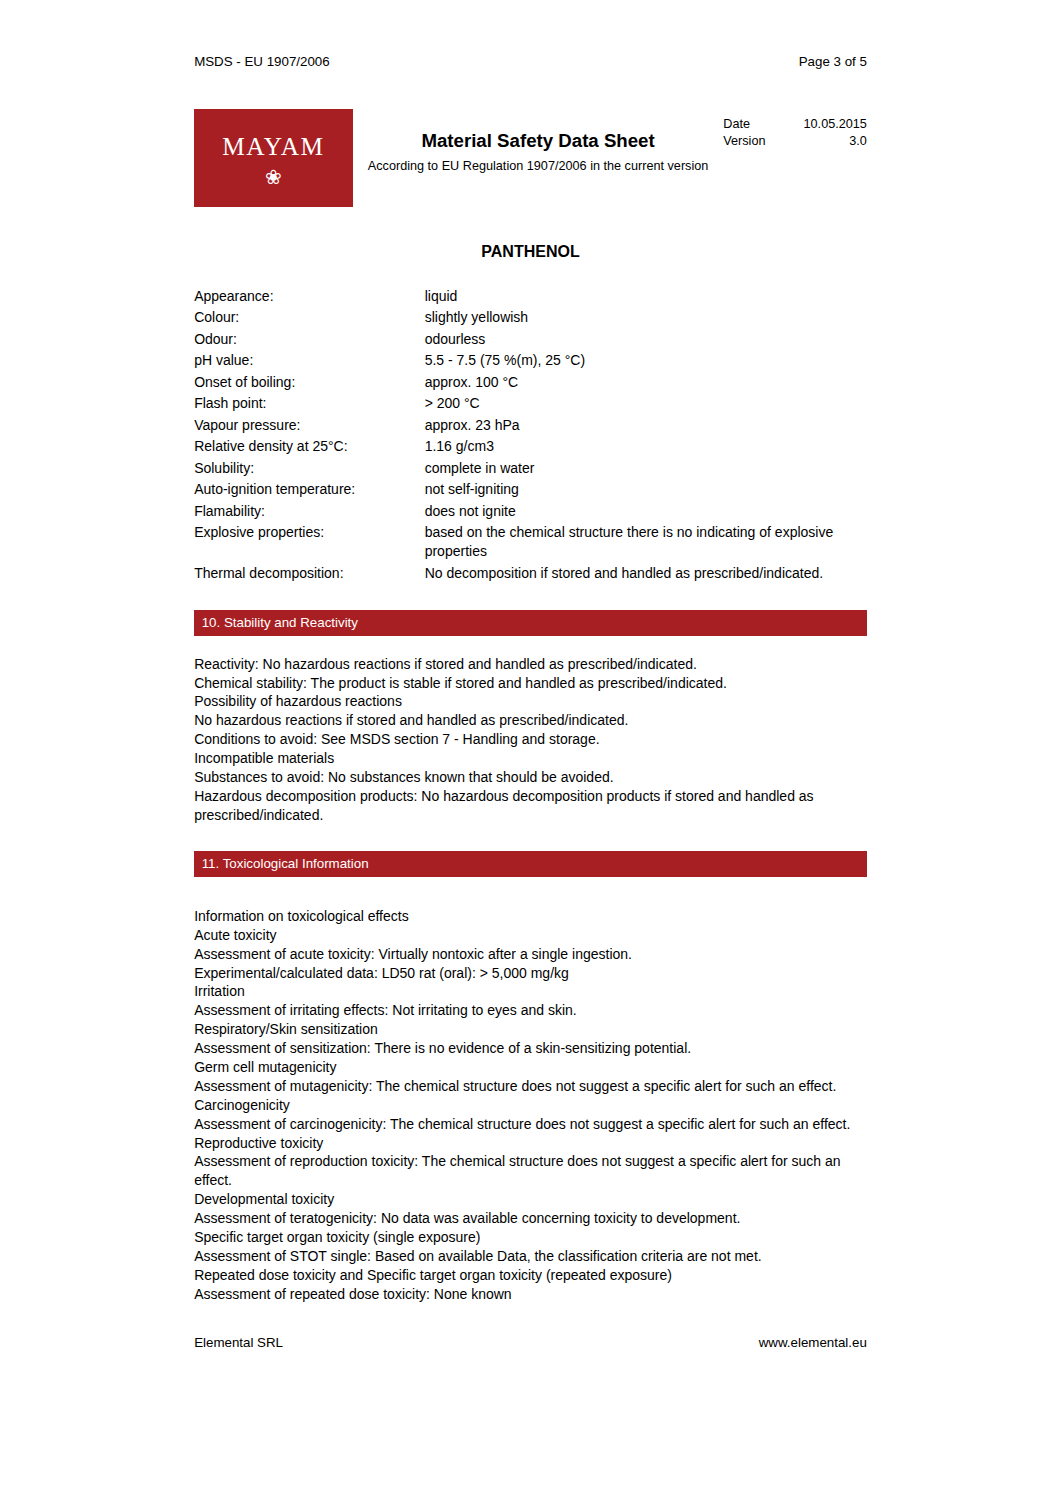MSDS - EU 1907/2006
Page 3 of 5
MAYAM
❀
Material Safety Data Sheet
According to EU Regulation 1907/2006 in the current version
| Date | 10.05.2015 |
| Version | 3.0 |
PANTHENOL
| Appearance: | liquid |
| Colour: | slightly yellowish |
| Odour: | odourless |
| pH value: | 5.5 - 7.5 (75 %(m), 25 °C) |
| Onset of boiling: | approx. 100 °C |
| Flash point: | > 200 °C |
| Vapour pressure: | approx. 23 hPa |
| Relative density at 25°C: | 1.16 g/cm3 |
| Solubility: | complete in water |
| Auto-ignition temperature: | not self-igniting |
| Flamability: | does not ignite |
| Explosive properties: | based on the chemical structure there is no indicating of explosive properties |
| Thermal decomposition: | No decomposition if stored and handled as prescribed/indicated. |
10. Stability and Reactivity
Reactivity: No hazardous reactions if stored and handled as prescribed/indicated.
Chemical stability: The product is stable if stored and handled as prescribed/indicated.
Possibility of hazardous reactions
No hazardous reactions if stored and handled as prescribed/indicated.
Conditions to avoid: See MSDS section 7 - Handling and storage.
Incompatible materials
Substances to avoid: No substances known that should be avoided.
Hazardous decomposition products: No hazardous decomposition products if stored and handled as prescribed/indicated.
11. Toxicological Information
Information on toxicological effects
Acute toxicity
Assessment of acute toxicity: Virtually nontoxic after a single ingestion.
Experimental/calculated data: LD50 rat (oral): > 5,000 mg/kg
Irritation
Assessment of irritating effects: Not irritating to eyes and skin.
Respiratory/Skin sensitization
Assessment of sensitization: There is no evidence of a skin-sensitizing potential.
Germ cell mutagenicity
Assessment of mutagenicity: The chemical structure does not suggest a specific alert for such an effect.
Carcinogenicity
Assessment of carcinogenicity: The chemical structure does not suggest a specific alert for such an effect.
Reproductive toxicity
Assessment of reproduction toxicity: The chemical structure does not suggest a specific alert for such an effect.
Developmental toxicity
Assessment of teratogenicity: No data was available concerning toxicity to development.
Specific target organ toxicity (single exposure)
Assessment of STOT single: Based on available Data, the classification criteria are not met.
Repeated dose toxicity and Specific target organ toxicity (repeated exposure)
Assessment of repeated dose toxicity: None known
Elemental SRL
www.elemental.eu